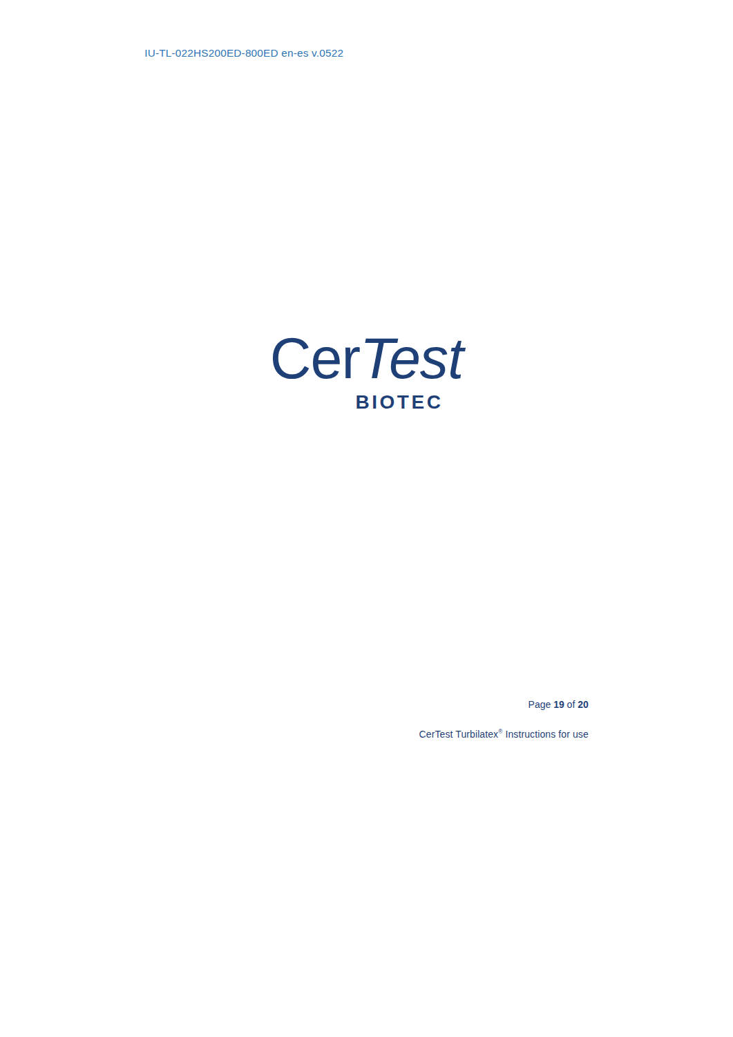IU-TL-022HS200ED-800ED en-es v.0522
Cer Test
BIOTEC
Page 19 of 20
CerTest Turbilatex® Instructions for use